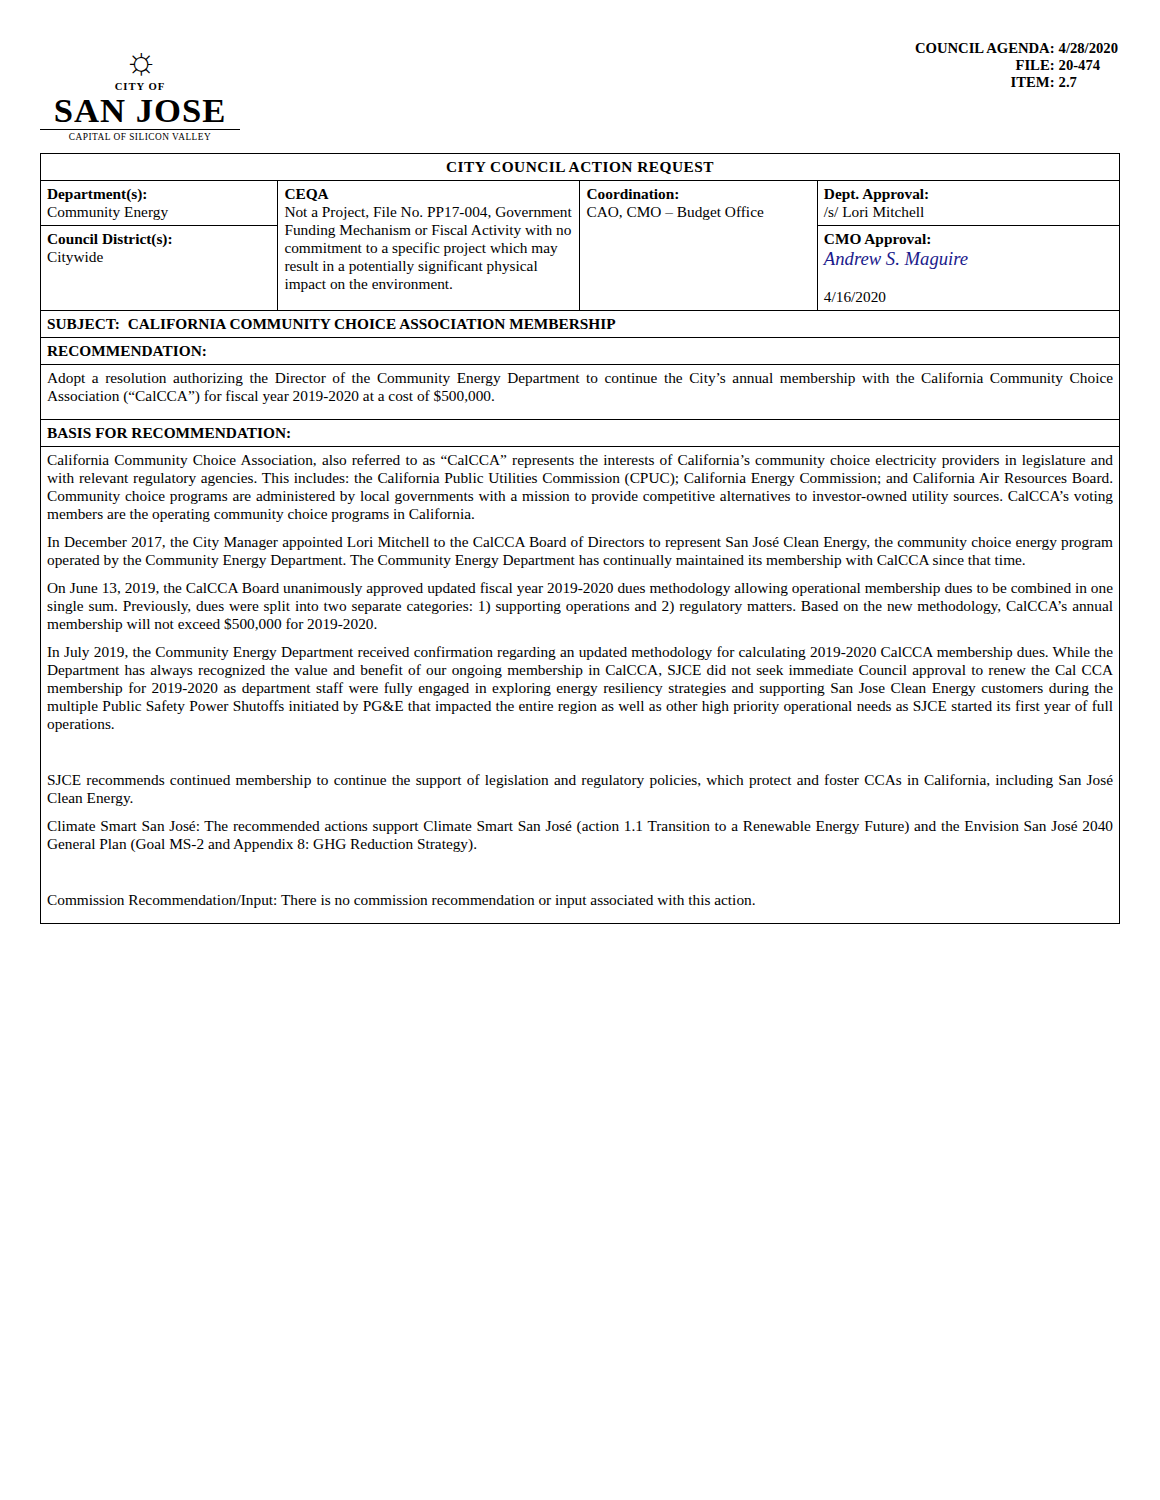☼
CITY OF
SAN JOSE
CAPITAL OF SILICON VALLEY
| COUNCIL AGENDA: | 4/28/2020 |
| FILE: | 20-474 |
| ITEM: | 2.7 |
| CITY COUNCIL ACTION REQUEST |
| Department(s): Community Energy | CEQA Not a Project, File No. PP17-004, Government Funding Mechanism or Fiscal Activity with no commitment to a specific project which may result in a potentially significant physical impact on the environment. | Coordination: CAO, CMO – Budget Office | Dept. Approval: /s/ Lori Mitchell |
| Council District(s): Citywide | CMO Approval: Andrew S. Maguire 4/16/2020 |
| SUBJECT: CALIFORNIA COMMUNITY CHOICE ASSOCIATION MEMBERSHIP |
| RECOMMENDATION: |
| Adopt a resolution authorizing the Director of the Community Energy Department to continue the City’s annual membership with the California Community Choice Association (“CalCCA”) for fiscal year 2019-2020 at a cost of $500,000. |
| BASIS FOR RECOMMENDATION: |
| California Community Choice Association, also referred to as “CalCCA” represents the interests of California’s community choice electricity providers in legislature and with relevant regulatory agencies. This includes: the California Public Utilities Commission (CPUC); California Energy Commission; and California Air Resources Board. Community choice programs are administered by local governments with a mission to provide competitive alternatives to investor-owned utility sources. CalCCA’s voting members are the operating community choice programs in California. In December 2017, the City Manager appointed Lori Mitchell to the CalCCA Board of Directors to represent San José Clean Energy, the community choice energy program operated by the Community Energy Department. The Community Energy Department has continually maintained its membership with CalCCA since that time. On June 13, 2019, the CalCCA Board unanimously approved updated fiscal year 2019-2020 dues methodology allowing operational membership dues to be combined in one single sum. Previously, dues were split into two separate categories: 1) supporting operations and 2) regulatory matters. Based on the new methodology, CalCCA’s annual membership will not exceed $500,000 for 2019-2020. In July 2019, the Community Energy Department received confirmation regarding an updated methodology for calculating 2019-2020 CalCCA membership dues. While the Department has always recognized the value and benefit of our ongoing membership in CalCCA, SJCE did not seek immediate Council approval to renew the Cal CCA membership for 2019-2020 as department staff were fully engaged in exploring energy resiliency strategies and supporting San Jose Clean Energy customers during the multiple Public Safety Power Shutoffs initiated by PG&E that impacted the entire region as well as other high priority operational needs as SJCE started its first year of full operations. SJCE recommends continued membership to continue the support of legislation and regulatory policies, which protect and foster CCAs in California, including San José Clean Energy. Climate Smart San José: The recommended actions support Climate Smart San José (action 1.1 Transition to a Renewable Energy Future) and the Envision San José 2040 General Plan (Goal MS-2 and Appendix 8: GHG Reduction Strategy). Commission Recommendation/Input: There is no commission recommendation or input associated with this action. |